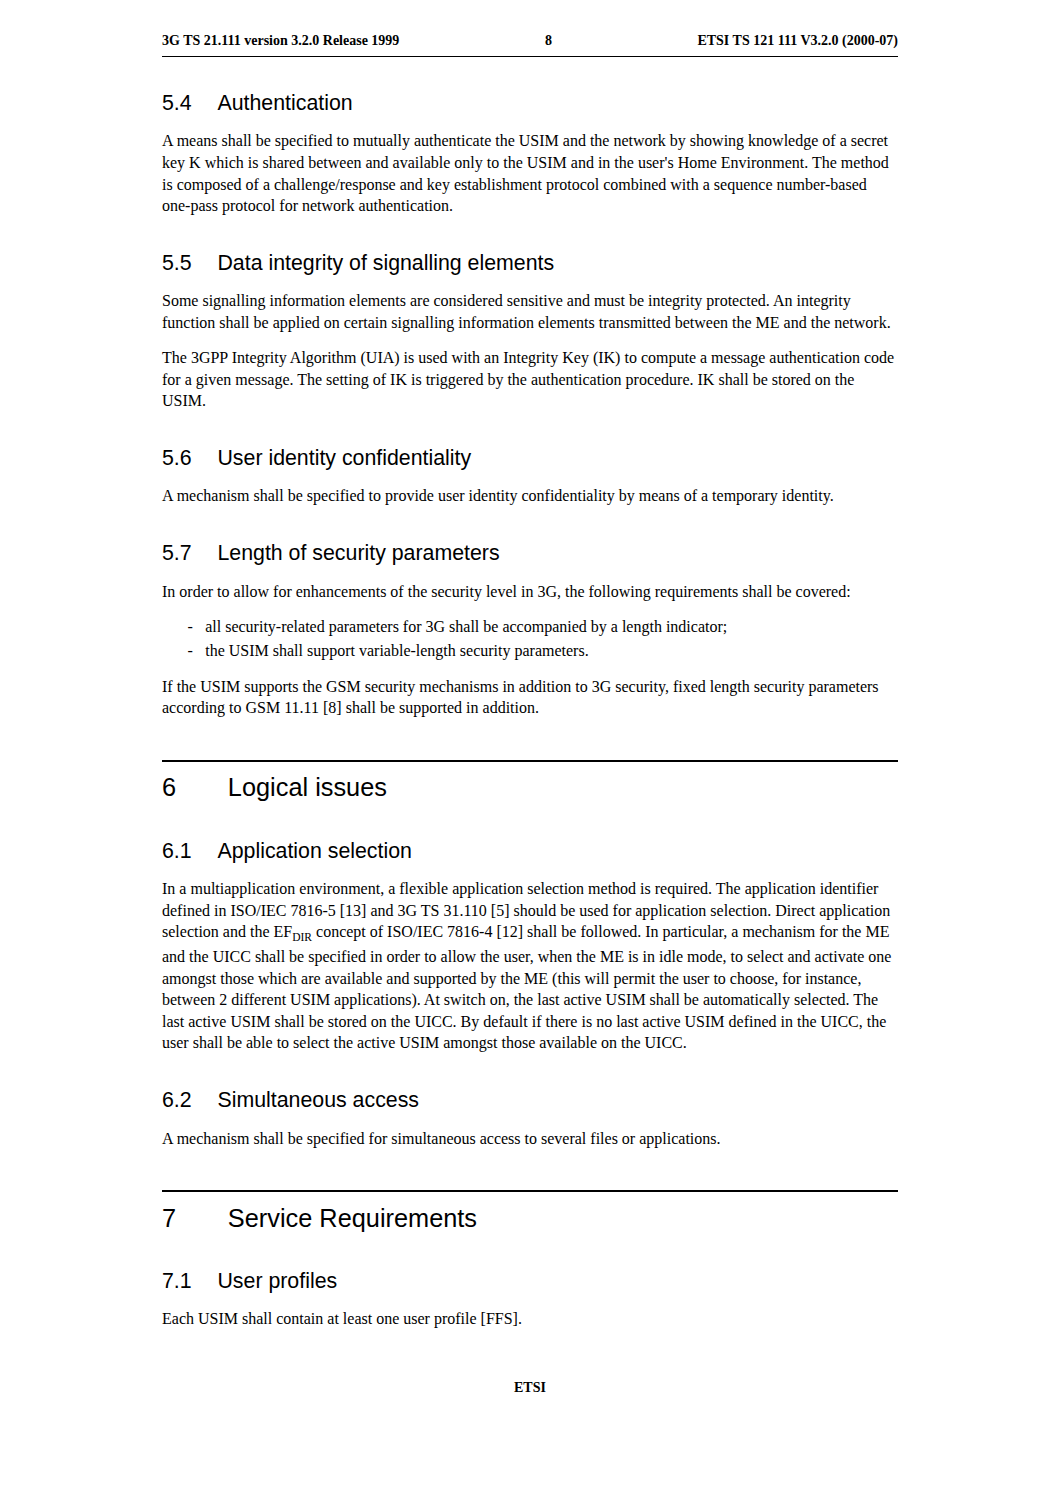3G TS 21.111 version 3.2.0 Release 1999 8 ETSI TS 121 111 V3.2.0 (2000-07)
5.4 Authentication
A means shall be specified to mutually authenticate the USIM and the network by showing knowledge of a secret key K which is shared between and available only to the USIM and in the user's Home Environment. The method is composed of a challenge/response and key establishment protocol combined with a sequence number-based one-pass protocol for network authentication.
5.5 Data integrity of signalling elements
Some signalling information elements are considered sensitive and must be integrity protected. An integrity function shall be applied on certain signalling information elements transmitted between the ME and the network.
The 3GPP Integrity Algorithm (UIA) is used with an Integrity Key (IK) to compute a message authentication code for a given message. The setting of IK is triggered by the authentication procedure. IK shall be stored on the USIM.
5.6 User identity confidentiality
A mechanism shall be specified to provide user identity confidentiality by means of a temporary identity.
5.7 Length of security parameters
In order to allow for enhancements of the security level in 3G, the following requirements shall be covered:
all security-related parameters for 3G shall be accompanied by a length indicator;
the USIM shall support variable-length security parameters.
If the USIM supports the GSM security mechanisms in addition to 3G security, fixed length security parameters according to GSM 11.11 [8] shall be supported in addition.
6 Logical issues
6.1 Application selection
In a multiapplication environment, a flexible application selection method is required. The application identifier defined in ISO/IEC 7816-5 [13] and 3G TS 31.110 [5] should be used for application selection. Direct application selection and the EFDIR concept of ISO/IEC 7816-4 [12] shall be followed. In particular, a mechanism for the ME and the UICC shall be specified in order to allow the user, when the ME is in idle mode, to select and activate one amongst those which are available and supported by the ME (this will permit the user to choose, for instance, between 2 different USIM applications). At switch on, the last active USIM shall be automatically selected. The last active USIM shall be stored on the UICC. By default if there is no last active USIM defined in the UICC, the user shall be able to select the active USIM amongst those available on the UICC.
6.2 Simultaneous access
A mechanism shall be specified for simultaneous access to several files or applications.
7 Service Requirements
7.1 User profiles
Each USIM shall contain at least one user profile [FFS].
ETSI